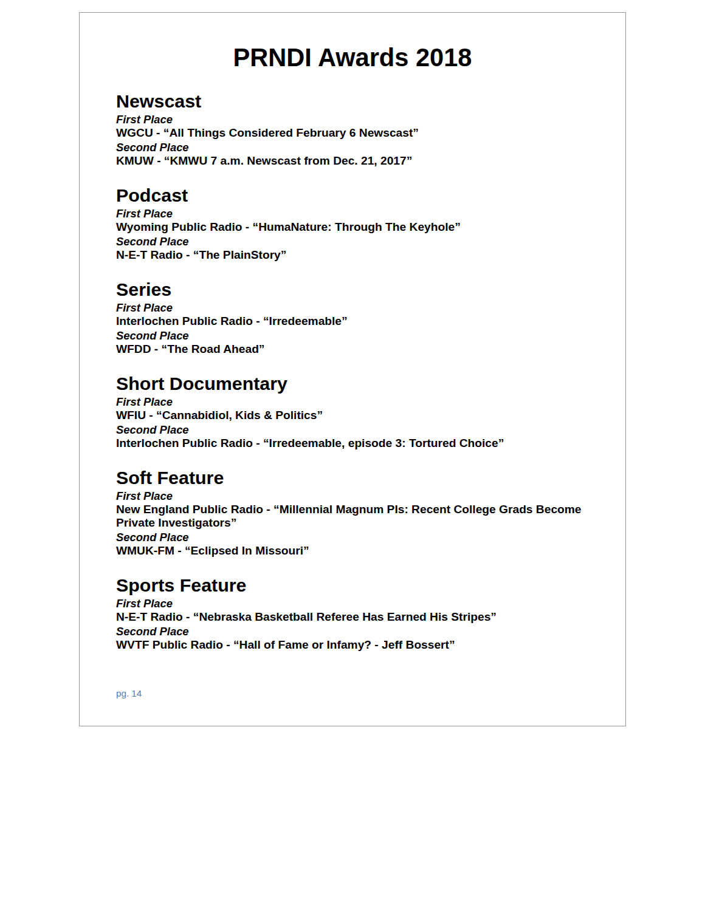PRNDI Awards 2018
Newscast
First Place
WGCU - “All Things Considered February 6 Newscast”
Second Place
KMUW - “KMWU 7 a.m. Newscast from Dec. 21, 2017”
Podcast
First Place
Wyoming Public Radio - “HumaNature: Through The Keyhole”
Second Place
N-E-T Radio - “The PlainStory”
Series
First Place
Interlochen Public Radio - “Irredeemable”
Second Place
WFDD - “The Road Ahead”
Short Documentary
First Place
WFIU - “Cannabidiol, Kids & Politics”
Second Place
Interlochen Public Radio - “Irredeemable, episode 3: Tortured Choice”
Soft Feature
First Place
New England Public Radio - “Millennial Magnum PIs: Recent College Grads Become Private Investigators”
Second Place
WMUK-FM - “Eclipsed In Missouri”
Sports Feature
First Place
N-E-T Radio - “Nebraska Basketball Referee Has Earned His Stripes”
Second Place
WVTF Public Radio - “Hall of Fame or Infamy? - Jeff Bossert”
pg. 14